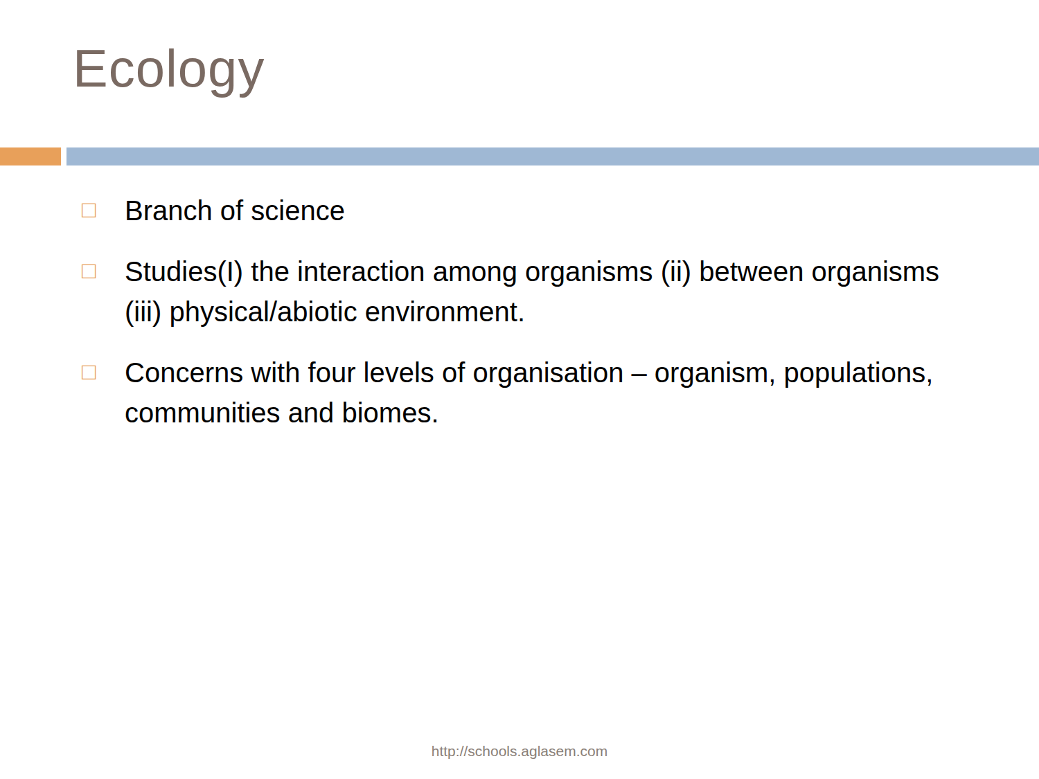Ecology
Branch of science
Studies(I) the interaction among organisms (ii) between organisms (iii) physical/abiotic environment.
Concerns with four levels of organisation – organism, populations, communities and biomes.
http://schools.aglasem.com